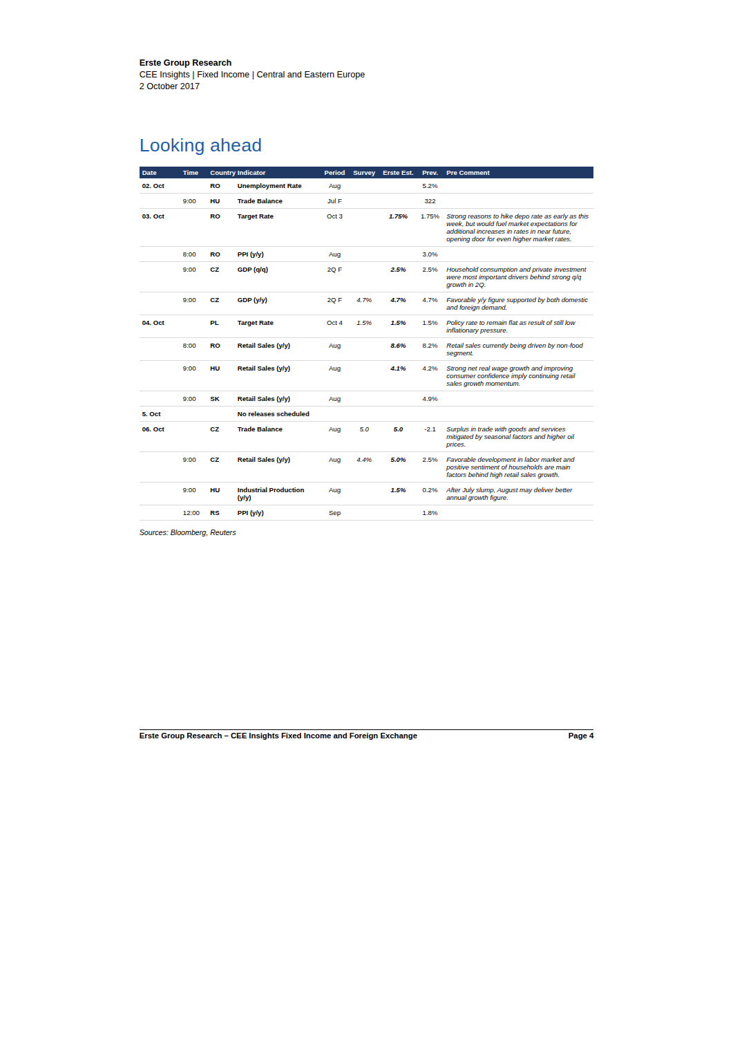Erste Group Research
CEE Insights | Fixed Income | Central and Eastern Europe
2 October 2017
Looking ahead
| Date | Time | Country | Indicator | Period | Survey | Erste Est. | Prev. | Pre Comment |
| --- | --- | --- | --- | --- | --- | --- | --- | --- |
| 02. Oct | | RO | Unemployment Rate | Aug | | | 5.2% | |
| | 9:00 | HU | Trade Balance | Jul F | | | 322 | |
| 03. Oct | | RO | Target Rate | Oct 3 | | 1.75% | 1.75% | Strong reasons to hike depo rate as early as this week, but would fuel market expectations for additional increases in rates in near future, opening door for even higher market rates. |
| | 8:00 | RO | PPI (y/y) | Aug | | | 3.0% | |
| | 9:00 | CZ | GDP (q/q) | 2Q F | | 2.5% | 2.5% | Household consumption and private investment were most important drivers behind strong q/q growth in 2Q. |
| | 9:00 | CZ | GDP (y/y) | 2Q F | 4.7% | 4.7% | 4.7% | Favorable y/y figure supported by both domestic and foreign demand. |
| 04. Oct | | PL | Target Rate | Oct 4 | 1.5% | 1.5% | 1.5% | Policy rate to remain flat as result of still low inflationary pressure. |
| | 8:00 | RO | Retail Sales (y/y) | Aug | | 8.6% | 8.2% | Retail sales currently being driven by non-food segment. |
| | 9:00 | HU | Retail Sales (y/y) | Aug | | 4.1% | 4.2% | Strong net real wage growth and improving consumer confidence imply continuing retail sales growth momentum. |
| | 9:00 | SK | Retail Sales (y/y) | Aug | | | 4.9% | |
| 5. Oct | | | No releases scheduled | | | | | |
| 06. Oct | | CZ | Trade Balance | Aug | 5.0 | 5.0 | -2.1 | Surplus in trade with goods and services mitigated by seasonal factors and higher oil prices. |
| | 9:00 | CZ | Retail Sales (y/y) | Aug | 4.4% | 5.0% | 2.5% | Favorable development in labor market and positive sentiment of households are main factors behind high retail sales growth. |
| | 9:00 | HU | Industrial Production (y/y) | Aug | | 1.5% | 0.2% | After July slump, August may deliver better annual growth figure. |
| | 12:00 | RS | PPI (y/y) | Sep | | | 1.8% | |
Sources: Bloomberg, Reuters
Erste Group Research – CEE Insights Fixed Income and Foreign Exchange Page 4